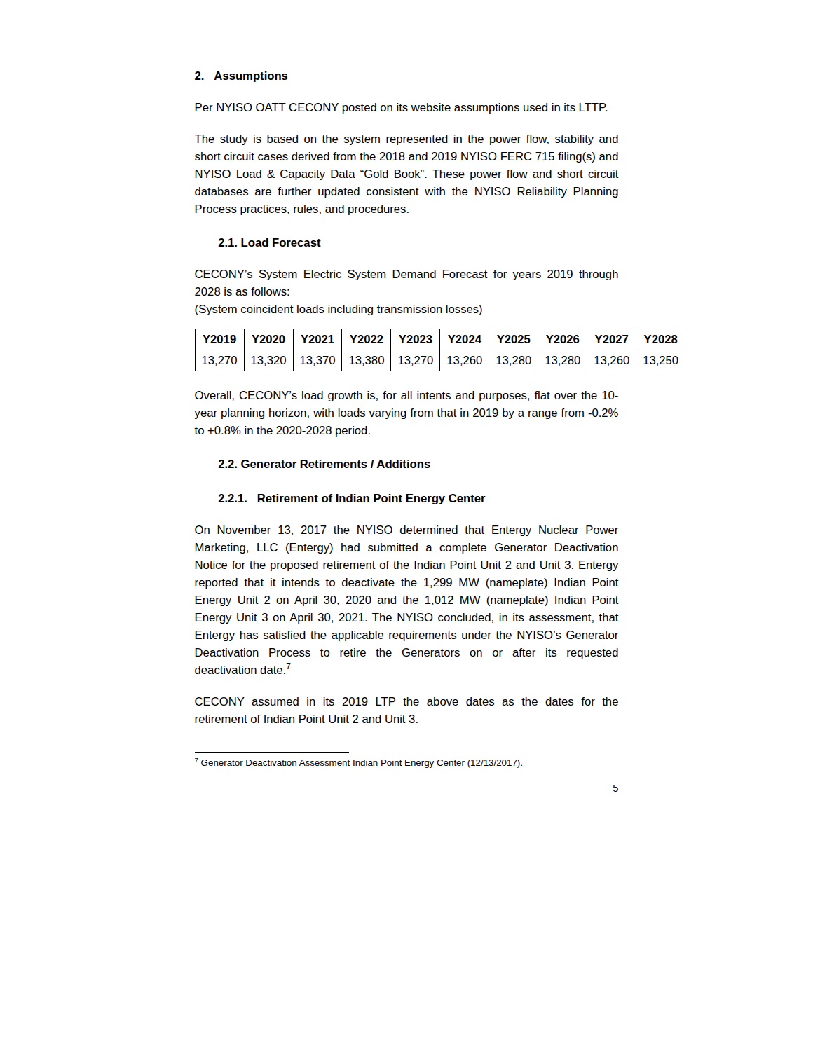2. Assumptions
Per NYISO OATT CECONY posted on its website assumptions used in its LTTP.
The study is based on the system represented in the power flow, stability and short circuit cases derived from the 2018 and 2019 NYISO FERC 715 filing(s) and NYISO Load & Capacity Data “Gold Book”. These power flow and short circuit databases are further updated consistent with the NYISO Reliability Planning Process practices, rules, and procedures.
2.1. Load Forecast
CECONY’s System Electric System Demand Forecast for years 2019 through 2028 is as follows:
(System coincident loads including transmission losses)
| Y2019 | Y2020 | Y2021 | Y2022 | Y2023 | Y2024 | Y2025 | Y2026 | Y2027 | Y2028 |
| --- | --- | --- | --- | --- | --- | --- | --- | --- | --- |
| 13,270 | 13,320 | 13,370 | 13,380 | 13,270 | 13,260 | 13,280 | 13,280 | 13,260 | 13,250 |
Overall, CECONY’s load growth is, for all intents and purposes, flat over the 10-year planning horizon, with loads varying from that in 2019 by a range from -0.2% to +0.8% in the 2020-2028 period.
2.2. Generator Retirements / Additions
2.2.1. Retirement of Indian Point Energy Center
On November 13, 2017 the NYISO determined that Entergy Nuclear Power Marketing, LLC (Entergy) had submitted a complete Generator Deactivation Notice for the proposed retirement of the Indian Point Unit 2 and Unit 3. Entergy reported that it intends to deactivate the 1,299 MW (nameplate) Indian Point Energy Unit 2 on April 30, 2020 and the 1,012 MW (nameplate) Indian Point Energy Unit 3 on April 30, 2021. The NYISO concluded, in its assessment, that Entergy has satisfied the applicable requirements under the NYISO’s Generator Deactivation Process to retire the Generators on or after its requested deactivation date.7
CECONY assumed in its 2019 LTP the above dates as the dates for the retirement of Indian Point Unit 2 and Unit 3.
7 Generator Deactivation Assessment Indian Point Energy Center (12/13/2017).
5